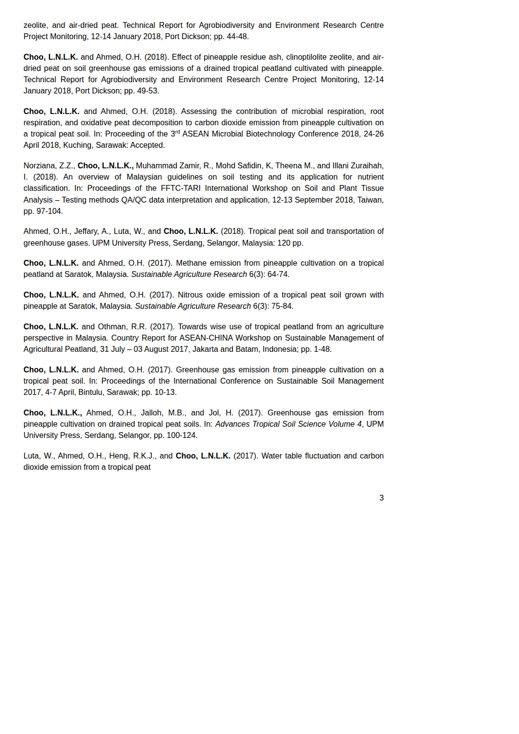zeolite, and air-dried peat. Technical Report for Agrobiodiversity and Environment Research Centre Project Monitoring, 12-14 January 2018, Port Dickson; pp. 44-48.
Choo, L.N.L.K. and Ahmed, O.H. (2018). Effect of pineapple residue ash, clinoptilolite zeolite, and air-dried peat on soil greenhouse gas emissions of a drained tropical peatland cultivated with pineapple. Technical Report for Agrobiodiversity and Environment Research Centre Project Monitoring, 12-14 January 2018, Port Dickson; pp. 49-53.
Choo, L.N.L.K. and Ahmed, O.H. (2018). Assessing the contribution of microbial respiration, root respiration, and oxidative peat decomposition to carbon dioxide emission from pineapple cultivation on a tropical peat soil. In: Proceeding of the 3rd ASEAN Microbial Biotechnology Conference 2018, 24-26 April 2018, Kuching, Sarawak: Accepted.
Norziana, Z.Z., Choo, L.N.L.K., Muhammad Zamir, R., Mohd Safidin, K, Theena M., and Illani Zuraihah, I. (2018). An overview of Malaysian guidelines on soil testing and its application for nutrient classification. In: Proceedings of the FFTC-TARI International Workshop on Soil and Plant Tissue Analysis – Testing methods QA/QC data interpretation and application, 12-13 September 2018, Taiwan, pp. 97-104.
Ahmed, O.H., Jeffary, A., Luta, W., and Choo, L.N.L.K. (2018). Tropical peat soil and transportation of greenhouse gases. UPM University Press, Serdang, Selangor, Malaysia: 120 pp.
Choo, L.N.L.K. and Ahmed, O.H. (2017). Methane emission from pineapple cultivation on a tropical peatland at Saratok, Malaysia. Sustainable Agriculture Research 6(3): 64-74.
Choo, L.N.L.K. and Ahmed, O.H. (2017). Nitrous oxide emission of a tropical peat soil grown with pineapple at Saratok, Malaysia. Sustainable Agriculture Research 6(3): 75-84.
Choo, L.N.L.K. and Othman, R.R. (2017). Towards wise use of tropical peatland from an agriculture perspective in Malaysia. Country Report for ASEAN-CHINA Workshop on Sustainable Management of Agricultural Peatland, 31 July – 03 August 2017, Jakarta and Batam, Indonesia; pp. 1-48.
Choo, L.N.L.K. and Ahmed, O.H. (2017). Greenhouse gas emission from pineapple cultivation on a tropical peat soil. In: Proceedings of the International Conference on Sustainable Soil Management 2017, 4-7 April, Bintulu, Sarawak; pp. 10-13.
Choo, L.N.L.K., Ahmed, O.H., Jalloh, M.B., and Jol, H. (2017). Greenhouse gas emission from pineapple cultivation on drained tropical peat soils. In: Advances Tropical Soil Science Volume 4, UPM University Press, Serdang, Selangor, pp. 100-124.
Luta, W., Ahmed, O.H., Heng, R.K.J., and Choo, L.N.L.K. (2017). Water table fluctuation and carbon dioxide emission from a tropical peat
3